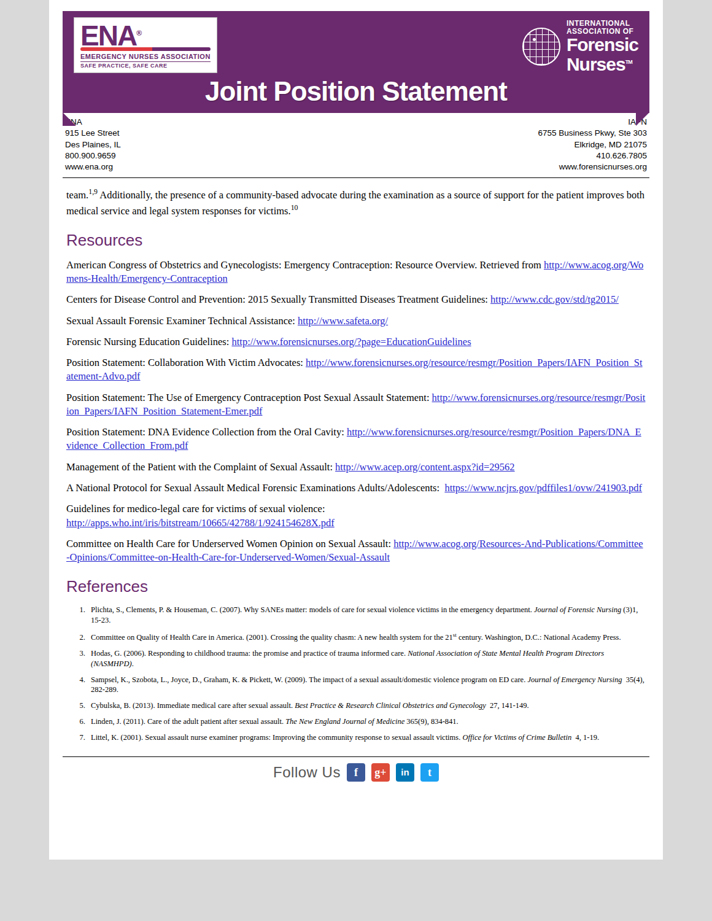ENA®
EMERGENCY NURSES ASSOCIATION
SAFE PRACTICE, SAFE CARE
INTERNATIONAL
ASSOCIATION OF
Forensic
NursesTM
Joint Position Statement
ENA
915 Lee Street
Des Plaines, IL
800.900.9659
www.ena.org
IAFN
6755 Business Pkwy, Ste 303
Elkridge, MD 21075
410.626.7805
www.forensicnurses.org
team.1,9 Additionally, the presence of a community-based advocate during the examination as a source of support for the patient improves both medical service and legal system responses for victims.10
Resources
American Congress of Obstetrics and Gynecologists: Emergency Contraception: Resource Overview. Retrieved from http://www.acog.org/Womens-Health/Emergency-Contraception
Centers for Disease Control and Prevention: 2015 Sexually Transmitted Diseases Treatment Guidelines: http://www.cdc.gov/std/tg2015/
Sexual Assault Forensic Examiner Technical Assistance: http://www.safeta.org/
Forensic Nursing Education Guidelines: http://www.forensicnurses.org/?page=EducationGuidelines
Position Statement: Collaboration With Victim Advocates: http://www.forensicnurses.org/resource/resmgr/Position_Papers/IAFN_Position_Statement-Advo.pdf
Position Statement: The Use of Emergency Contraception Post Sexual Assault Statement: http://www.forensicnurses.org/resource/resmgr/Position_Papers/IAFN_Position_Statement-Emer.pdf
Position Statement: DNA Evidence Collection from the Oral Cavity: http://www.forensicnurses.org/resource/resmgr/Position_Papers/DNA_Evidence_Collection_From.pdf
Management of the Patient with the Complaint of Sexual Assault: http://www.acep.org/content.aspx?id=29562
A National Protocol for Sexual Assault Medical Forensic Examinations Adults/Adolescents: https://www.ncjrs.gov/pdffiles1/ovw/241903.pdf
Guidelines for medico-legal care for victims of sexual violence:
http://apps.who.int/iris/bitstream/10665/42788/1/924154628X.pdf
Committee on Health Care for Underserved Women Opinion on Sexual Assault: http://www.acog.org/Resources-And-Publications/Committee-Opinions/Committee-on-Health-Care-for-Underserved-Women/Sexual-Assault
References
Plichta, S., Clements, P. & Houseman, C. (2007). Why SANEs matter: models of care for sexual violence victims in the emergency department. Journal of Forensic Nursing (3)1, 15-23.
Committee on Quality of Health Care in America. (2001). Crossing the quality chasm: A new health system for the 21st century. Washington, D.C.: National Academy Press.
Hodas, G. (2006). Responding to childhood trauma: the promise and practice of trauma informed care. National Association of State Mental Health Program Directors (NASMHPD).
Sampsel, K., Szobota, L., Joyce, D., Graham, K. & Pickett, W. (2009). The impact of a sexual assault/domestic violence program on ED care. Journal of Emergency Nursing 35(4), 282-289.
Cybulska, B. (2013). Immediate medical care after sexual assault. Best Practice & Research Clinical Obstetrics and Gynecology 27, 141-149.
Linden, J. (2011). Care of the adult patient after sexual assault. The New England Journal of Medicine 365(9), 834-841.
Littel, K. (2001). Sexual assault nurse examiner programs: Improving the community response to sexual assault victims. Office for Victims of Crime Bulletin 4, 1-19.
Follow Us f g+ in t